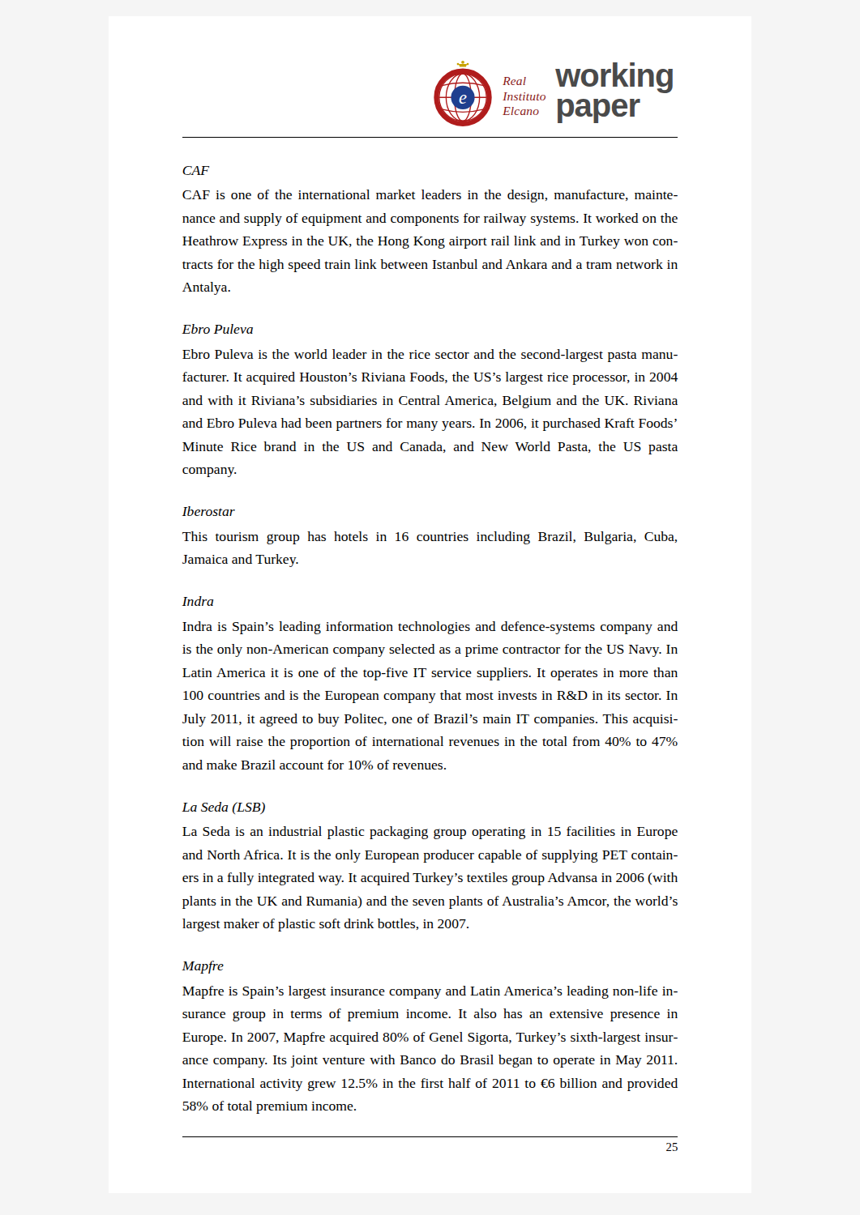e
Real Instituto Elcano
working paper
CAF
CAF is one of the international market leaders in the design, manufacture, maintenance and supply of equipment and components for railway systems. It worked on the Heathrow Express in the UK, the Hong Kong airport rail link and in Turkey won contracts for the high speed train link between Istanbul and Ankara and a tram network in Antalya.
Ebro Puleva
Ebro Puleva is the world leader in the rice sector and the second-largest pasta manufacturer. It acquired Houston’s Riviana Foods, the US’s largest rice processor, in 2004 and with it Riviana’s subsidiaries in Central America, Belgium and the UK. Riviana and Ebro Puleva had been partners for many years. In 2006, it purchased Kraft Foods’ Minute Rice brand in the US and Canada, and New World Pasta, the US pasta company.
Iberostar
This tourism group has hotels in 16 countries including Brazil, Bulgaria, Cuba, Jamaica and Turkey.
Indra
Indra is Spain’s leading information technologies and defence-systems company and is the only non-American company selected as a prime contractor for the US Navy. In Latin America it is one of the top-five IT service suppliers. It operates in more than 100 countries and is the European company that most invests in R&D in its sector. In July 2011, it agreed to buy Politec, one of Brazil’s main IT companies. This acquisition will raise the proportion of international revenues in the total from 40% to 47% and make Brazil account for 10% of revenues.
La Seda (LSB)
La Seda is an industrial plastic packaging group operating in 15 facilities in Europe and North Africa. It is the only European producer capable of supplying PET containers in a fully integrated way. It acquired Turkey’s textiles group Advansa in 2006 (with plants in the UK and Rumania) and the seven plants of Australia’s Amcor, the world’s largest maker of plastic soft drink bottles, in 2007.
Mapfre
Mapfre is Spain’s largest insurance company and Latin America’s leading non-life insurance group in terms of premium income. It also has an extensive presence in Europe. In 2007, Mapfre acquired 80% of Genel Sigorta, Turkey’s sixth-largest insurance company. Its joint venture with Banco do Brasil began to operate in May 2011. International activity grew 12.5% in the first half of 2011 to €6 billion and provided 58% of total premium income.
25